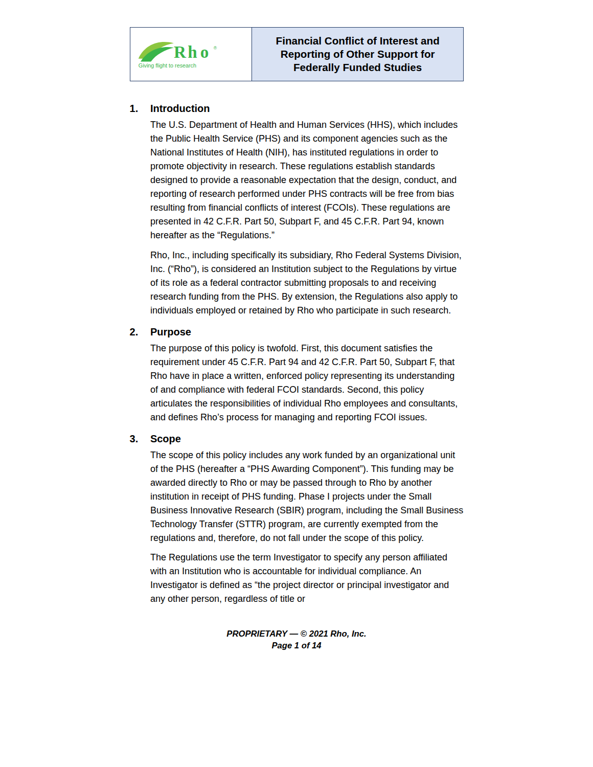R h o ® Giving flight to research
Financial Conflict of Interest and Reporting of Other Support for Federally Funded Studies
Introduction
The U.S. Department of Health and Human Services (HHS), which includes the Public Health Service (PHS) and its component agencies such as the National Institutes of Health (NIH), has instituted regulations in order to promote objectivity in research. These regulations establish standards designed to provide a reasonable expectation that the design, conduct, and reporting of research performed under PHS contracts will be free from bias resulting from financial conflicts of interest (FCOIs). These regulations are presented in 42 C.F.R. Part 50, Subpart F, and 45 C.F.R. Part 94, known hereafter as the “Regulations.”
Rho, Inc., including specifically its subsidiary, Rho Federal Systems Division, Inc. (“Rho”), is considered an Institution subject to the Regulations by virtue of its role as a federal contractor submitting proposals to and receiving research funding from the PHS. By extension, the Regulations also apply to individuals employed or retained by Rho who participate in such research.
Purpose
The purpose of this policy is twofold. First, this document satisfies the requirement under 45 C.F.R. Part 94 and 42 C.F.R. Part 50, Subpart F, that Rho have in place a written, enforced policy representing its understanding of and compliance with federal FCOI standards. Second, this policy articulates the responsibilities of individual Rho employees and consultants, and defines Rho’s process for managing and reporting FCOI issues.
Scope
The scope of this policy includes any work funded by an organizational unit of the PHS (hereafter a “PHS Awarding Component”). This funding may be awarded directly to Rho or may be passed through to Rho by another institution in receipt of PHS funding. Phase I projects under the Small Business Innovative Research (SBIR) program, including the Small Business Technology Transfer (STTR) program, are currently exempted from the regulations and, therefore, do not fall under the scope of this policy.
The Regulations use the term Investigator to specify any person affiliated with an Institution who is accountable for individual compliance. An Investigator is defined as “the project director or principal investigator and any other person, regardless of title or
PROPRIETARY — © 2021 Rho, Inc.
Page 1 of 14